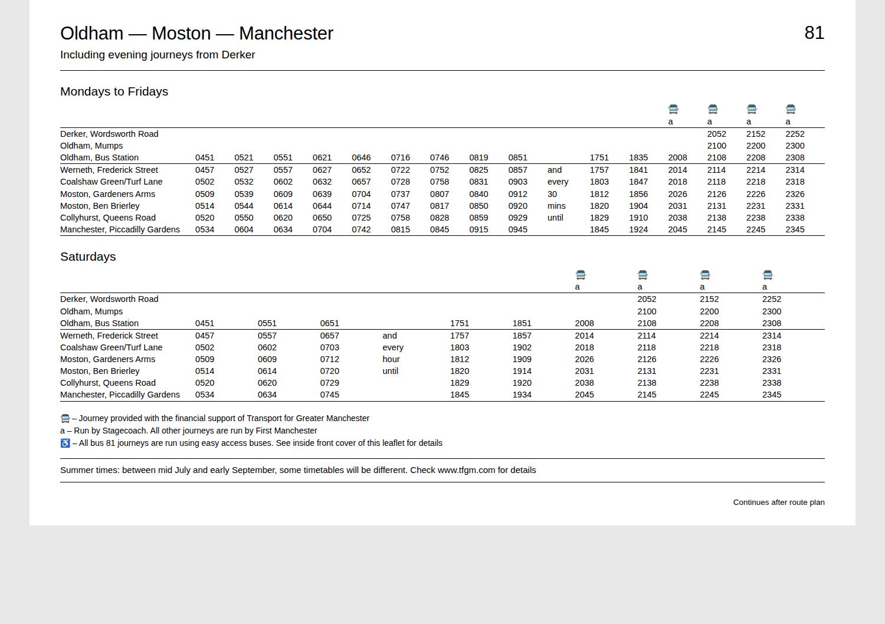Oldham — Moston — Manchester
Including evening journeys from Derker
81
Mondays to Fridays
| | | | | | | | | | | | | | 🚍 | 🚍 | 🚍 | 🚍 |
| | | | | | | | | | | | | | a | a | a | a |
| Derker, Wordsworth Road | | | | | | | | | | | | | | 2052 | 2152 | 2252 |
| Oldham, Mumps | | | | | | | | | | | | | | 2100 | 2200 | 2300 |
| Oldham, Bus Station | 0451 | 0521 | 0551 | 0621 | 0646 | 0716 | 0746 | 0819 | 0851 | | 1751 | 1835 | 2008 | 2108 | 2208 | 2308 |
| Werneth, Frederick Street | 0457 | 0527 | 0557 | 0627 | 0652 | 0722 | 0752 | 0825 | 0857 | and | 1757 | 1841 | 2014 | 2114 | 2214 | 2314 |
| Coalshaw Green/Turf Lane | 0502 | 0532 | 0602 | 0632 | 0657 | 0728 | 0758 | 0831 | 0903 | every | 1803 | 1847 | 2018 | 2118 | 2218 | 2318 |
| Moston, Gardeners Arms | 0509 | 0539 | 0609 | 0639 | 0704 | 0737 | 0807 | 0840 | 0912 | 30 | 1812 | 1856 | 2026 | 2126 | 2226 | 2326 |
| Moston, Ben Brierley | 0514 | 0544 | 0614 | 0644 | 0714 | 0747 | 0817 | 0850 | 0920 | mins | 1820 | 1904 | 2031 | 2131 | 2231 | 2331 |
| Collyhurst, Queens Road | 0520 | 0550 | 0620 | 0650 | 0725 | 0758 | 0828 | 0859 | 0929 | until | 1829 | 1910 | 2038 | 2138 | 2238 | 2338 |
| Manchester, Piccadilly Gardens | 0534 | 0604 | 0634 | 0704 | 0742 | 0815 | 0845 | 0915 | 0945 | | 1845 | 1924 | 2045 | 2145 | 2245 | 2345 |
Saturdays
| | | | | | | | 🚍 | 🚍 | 🚍 | 🚍 |
| | | | | | | | a | a | a | a |
| Derker, Wordsworth Road | | | | | | | | 2052 | 2152 | 2252 |
| Oldham, Mumps | | | | | | | | 2100 | 2200 | 2300 |
| Oldham, Bus Station | 0451 | 0551 | 0651 | | 1751 | 1851 | 2008 | 2108 | 2208 | 2308 |
| Werneth, Frederick Street | 0457 | 0557 | 0657 | and | 1757 | 1857 | 2014 | 2114 | 2214 | 2314 |
| Coalshaw Green/Turf Lane | 0502 | 0602 | 0703 | every | 1803 | 1902 | 2018 | 2118 | 2218 | 2318 |
| Moston, Gardeners Arms | 0509 | 0609 | 0712 | hour | 1812 | 1909 | 2026 | 2126 | 2226 | 2326 |
| Moston, Ben Brierley | 0514 | 0614 | 0720 | until | 1820 | 1914 | 2031 | 2131 | 2231 | 2331 |
| Collyhurst, Queens Road | 0520 | 0620 | 0729 | | 1829 | 1920 | 2038 | 2138 | 2238 | 2338 |
| Manchester, Piccadilly Gardens | 0534 | 0634 | 0745 | | 1845 | 1934 | 2045 | 2145 | 2245 | 2345 |
🚍 – Journey provided with the financial support of Transport for Greater Manchester
a – Run by Stagecoach. All other journeys are run by First Manchester
♿ – All bus 81 journeys are run using easy access buses. See inside front cover of this leaflet for details
Summer times: between mid July and early September, some timetables will be different. Check www.tfgm.com for details
Continues after route plan